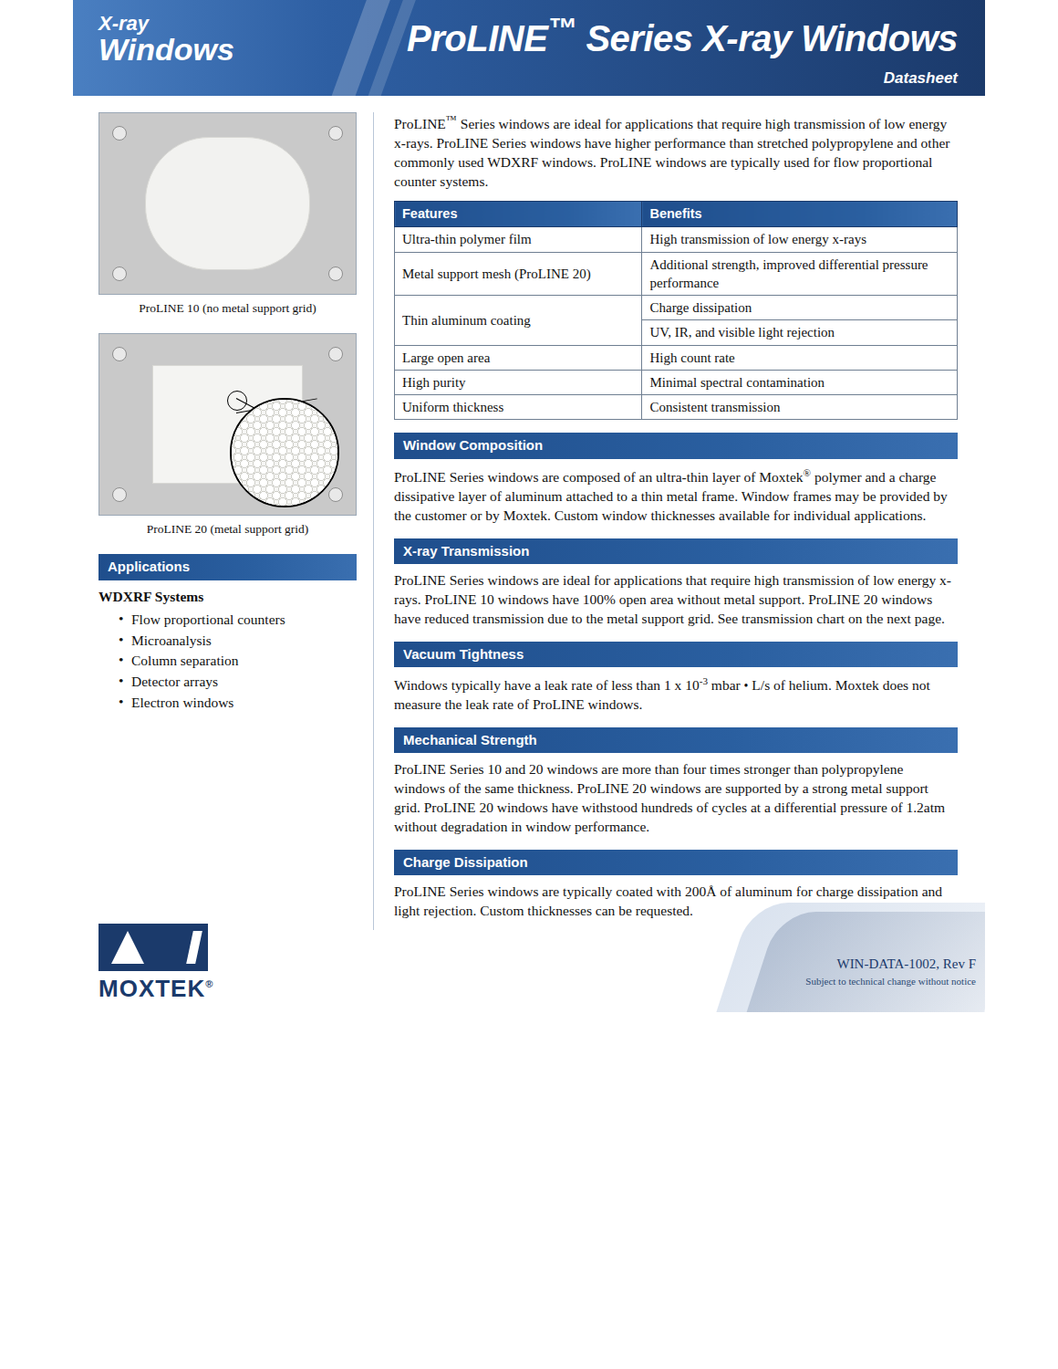X-ray
Windows
ProLINE™ Series X-ray Windows
Datasheet
ProLINE 10 (no metal support grid)
ProLINE 20 (metal support grid)
Applications
WDXRF Systems
Flow proportional counters
Microanalysis
Column separation
Detector arrays
Electron windows
ProLINE™ Series windows are ideal for applications that require high transmission of low energy x-rays. ProLINE Series windows have higher performance than stretched polypropylene and other commonly used WDXRF windows. ProLINE windows are typically used for flow proportional counter systems.
| Features | Benefits |
| --- | --- |
| Ultra-thin polymer film | High transmission of low energy x-rays |
| Metal support mesh (ProLINE 20) | Additional strength, improved differential pressure performance |
| Thin aluminum coating | Charge dissipation |
| UV, IR, and visible light rejection |
| Large open area | High count rate |
| High purity | Minimal spectral contamination |
| Uniform thickness | Consistent transmission |
Window Composition
ProLINE Series windows are composed of an ultra-thin layer of Moxtek® polymer and a charge dissipative layer of aluminum attached to a thin metal frame. Window frames may be provided by the customer or by Moxtek. Custom window thicknesses available for individual applications.
X-ray Transmission
ProLINE Series windows are ideal for applications that require high transmission of low energy x-rays. ProLINE 10 windows have 100% open area without metal support. ProLINE 20 windows have reduced transmission due to the metal support grid. See transmission chart on the next page.
Vacuum Tightness
Windows typically have a leak rate of less than 1 x 10-3 mbar • L/s of helium. Moxtek does not measure the leak rate of ProLINE windows.
Mechanical Strength
ProLINE Series 10 and 20 windows are more than four times stronger than polypropylene windows of the same thickness. ProLINE 20 windows are supported by a strong metal support grid. ProLINE 20 windows have withstood hundreds of cycles at a differential pressure of 1.2atm without degradation in window performance.
Charge Dissipation
ProLINE Series windows are typically coated with 200Å of aluminum for charge dissipation and light rejection. Custom thicknesses can be requested.
MOXTEK®
WIN-DATA-1002, Rev F Subject to technical change without notice